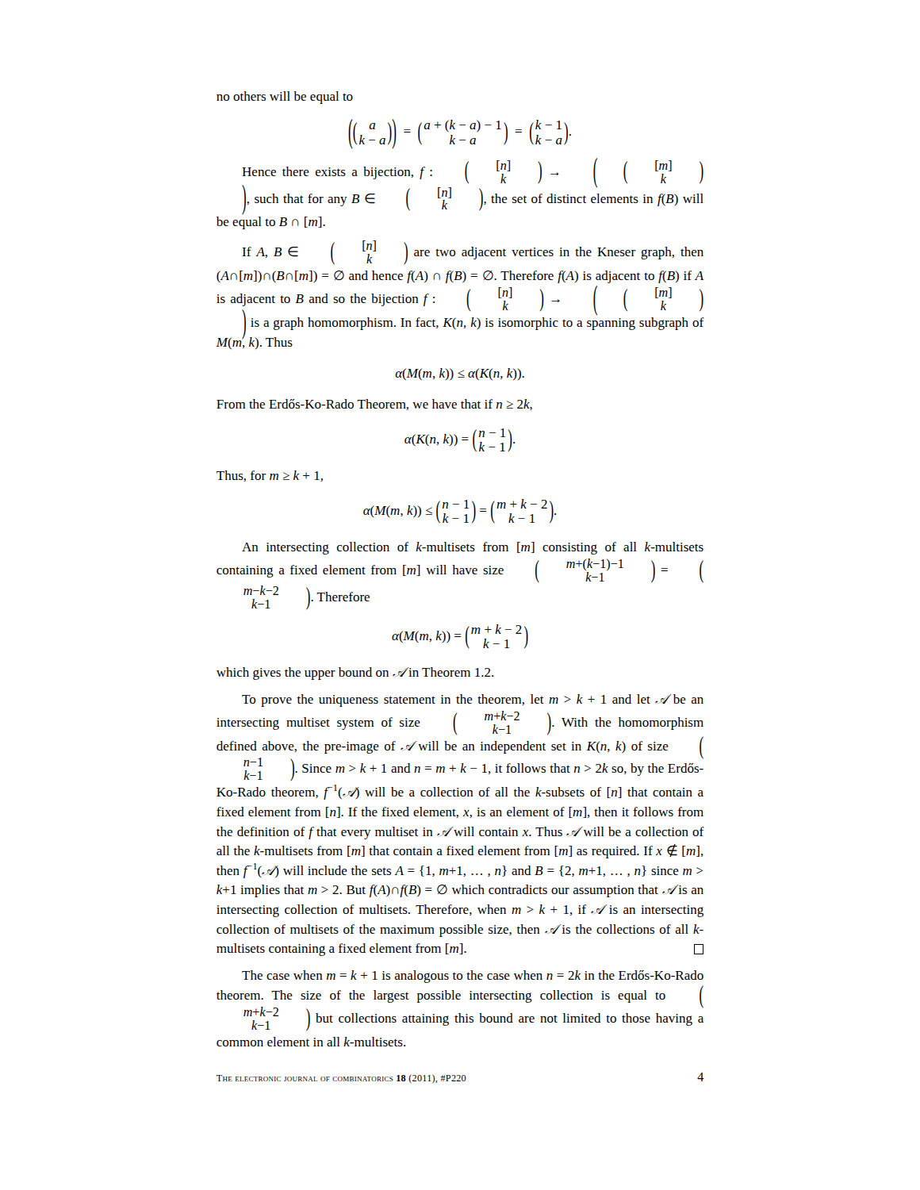no others will be equal to
((ak − a)) = (a + (k − a) − 1 k − a) = (k − 1 k − a).
Hence there exists a bijection, f : ([n] k) → (([m] k)), such that for any B ∈ ([n] k), the set of distinct elements in f(B) will be equal to B ∩ [m].
If A, B ∈ ([n] k) are two adjacent vertices in the Kneser graph, then (A∩[m])∩(B∩[m]) = ∅ and hence f(A) ∩ f(B) = ∅. Therefore f(A) is adjacent to f(B) if A is adjacent to B and so the bijection f : ([n] k) → (([m] k)) is a graph homomorphism. In fact, K(n, k) is isomorphic to a spanning subgraph of M(m, k). Thus
α(M(m, k)) ≤ α(K(n, k)).
From the Erdős-Ko-Rado Theorem, we have that if n ≥ 2k,
α(K(n, k)) = (n − 1 k − 1).
Thus, for m ≥ k + 1,
α(M(m, k)) ≤ (n − 1 k − 1) = (m + k − 2 k − 1).
An intersecting collection of k-multisets from [m] consisting of all k-multisets containing a fixed element from [m] will have size (m+(k−1)−1 k−1) = (m−k−2 k−1). Therefore
α(M(m, k)) = (m + k − 2 k − 1)
which gives the upper bound on 𝒜 in Theorem 1.2.
To prove the uniqueness statement in the theorem, let m > k + 1 and let 𝒜 be an intersecting multiset system of size (m+k−2 k−1). With the homomorphism defined above, the pre-image of 𝒜 will be an independent set in K(n, k) of size (n−1 k−1). Since m > k + 1 and n = m + k − 1, it follows that n > 2k so, by the Erdős-Ko-Rado theorem, f−1(𝒜) will be a collection of all the k-subsets of [n] that contain a fixed element from [n]. If the fixed element, x, is an element of [m], then it follows from the definition of f that every multiset in 𝒜 will contain x. Thus 𝒜 will be a collection of all the k-multisets from [m] that contain a fixed element from [m] as required. If x ∉ [m], then f−1(𝒜) will include the sets A = {1, m+1, … , n} and B = {2, m+1, … , n} since m > k+1 implies that m > 2. But f(A)∩f(B) = ∅ which contradicts our assumption that 𝒜 is an intersecting collection of multisets. Therefore, when m > k + 1, if 𝒜 is an intersecting collection of multisets of the maximum possible size, then 𝒜 is the collections of all k-multisets containing a fixed element from [m].
The case when m = k + 1 is analogous to the case when n = 2k in the Erdős-Ko-Rado theorem. The size of the largest possible intersecting collection is equal to (m+k−2 k−1) but collections attaining this bound are not limited to those having a common element in all k-multisets.
The electronic journal of combinatorics 18 (2011), #P220 4